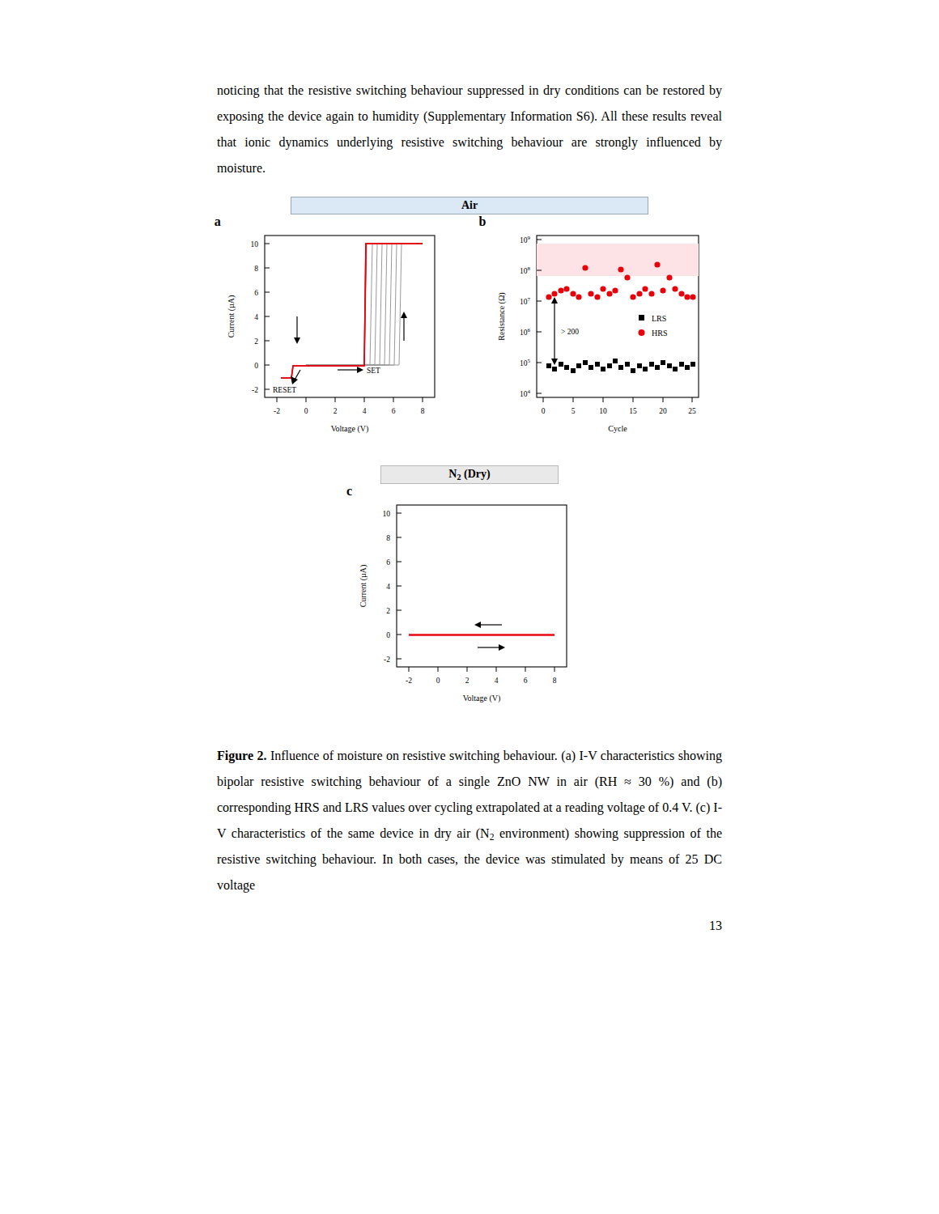noticing that the resistive switching behaviour suppressed in dry conditions can be restored by exposing the device again to humidity (Supplementary Information S6). All these results reveal that ionic dynamics underlying resistive switching behaviour are strongly influenced by moisture.
Air
a
10 8 6 4 2 0 -2 -2 0 2 4 6 8 Voltage (V) Current (µA) SET RESET
b
109 108 107 106 105 104 0 5 10 15 20 25 Cycle Resistance (Ω) > 200 LRS HRS
N2 (Dry)
c
10 8 6 4 2 0 -2 -2 0 2 4 6 8 Voltage (V) Current (µA)
Figure 2. Influence of moisture on resistive switching behaviour. (a) I-V characteristics showing bipolar resistive switching behaviour of a single ZnO NW in air (RH ≈ 30 %) and (b) corresponding HRS and LRS values over cycling extrapolated at a reading voltage of 0.4 V. (c) I-V characteristics of the same device in dry air (N2 environment) showing suppression of the resistive switching behaviour. In both cases, the device was stimulated by means of 25 DC voltage
13